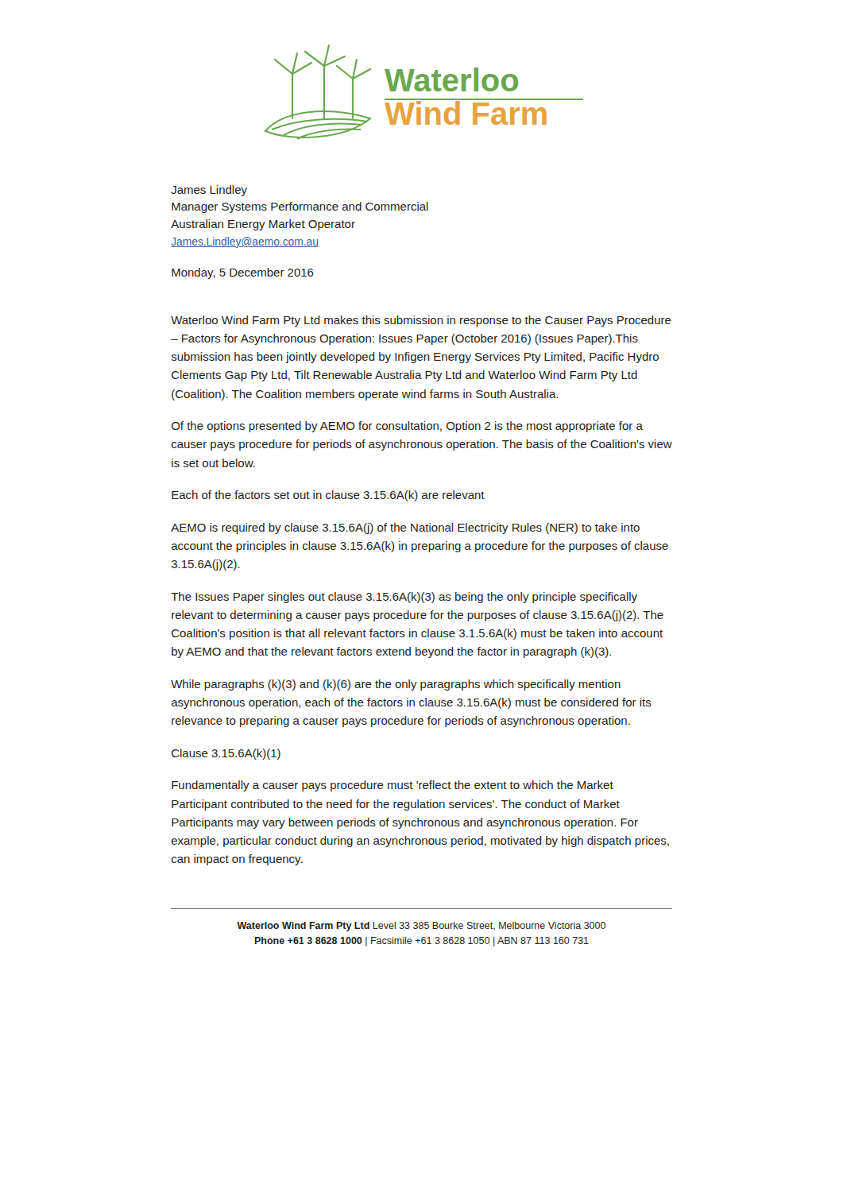Waterloo Wind Farm
James Lindley Manager Systems Performance and Commercial Australian Energy Market Operator James.Lindley@aemo.com.au
Monday, 5 December 2016
Waterloo Wind Farm Pty Ltd makes this submission in response to the Causer Pays Procedure – Factors for Asynchronous Operation: Issues Paper (October 2016) (Issues Paper).This submission has been jointly developed by Infigen Energy Services Pty Limited, Pacific Hydro Clements Gap Pty Ltd, Tilt Renewable Australia Pty Ltd and Waterloo Wind Farm Pty Ltd (Coalition). The Coalition members operate wind farms in South Australia.
Of the options presented by AEMO for consultation, Option 2 is the most appropriate for a causer pays procedure for periods of asynchronous operation. The basis of the Coalition's view is set out below.
Each of the factors set out in clause 3.15.6A(k) are relevant
AEMO is required by clause 3.15.6A(j) of the National Electricity Rules (NER) to take into account the principles in clause 3.15.6A(k) in preparing a procedure for the purposes of clause 3.15.6A(j)(2).
The Issues Paper singles out clause 3.15.6A(k)(3) as being the only principle specifically relevant to determining a causer pays procedure for the purposes of clause 3.15.6A(j)(2). The Coalition's position is that all relevant factors in clause 3.1.5.6A(k) must be taken into account by AEMO and that the relevant factors extend beyond the factor in paragraph (k)(3).
While paragraphs (k)(3) and (k)(6) are the only paragraphs which specifically mention asynchronous operation, each of the factors in clause 3.15.6A(k) must be considered for its relevance to preparing a causer pays procedure for periods of asynchronous operation.
Clause 3.15.6A(k)(1)
Fundamentally a causer pays procedure must 'reflect the extent to which the Market Participant contributed to the need for the regulation services'. The conduct of Market Participants may vary between periods of synchronous and asynchronous operation. For example, particular conduct during an asynchronous period, motivated by high dispatch prices, can impact on frequency.
Waterloo Wind Farm Pty Ltd Level 33 385 Bourke Street, Melbourne Victoria 3000
Phone +61 3 8628 1000 | Facsimile +61 3 8628 1050 | ABN 87 113 160 731